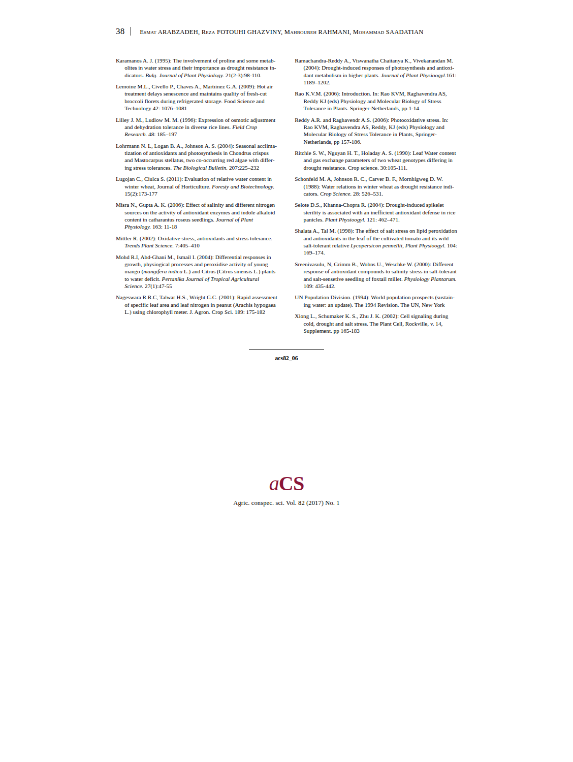38 Esmat ARABZADEH, Reza FOTOUHI GHAZVINY, Mahboubeh RAHMANI, Mohammad SAADATIAN
Karamanos A. J. (1995): The involvement of proline and some metabolites in water stress and their importance as drought resistance indicators. Bulg. Journal of Plant Physiology. 21(2-3):98-110.
Lemoine M.L., Civello P., Chaves A., Martıinez G.A. (2009): Hot air treatment delays senescence and maintains quality of fresh-cut broccoli florets during refrigerated storage. Food Science and Technology 42: 1076–1081
Lilley J. M., Ludlow M. M. (1996): Expression of osmotic adjustment and dehydration tolerance in diverse rice lines. Field Crop Research. 48: 185–197
Lohrmann N. L, Logan B. A., Johnson A. S. (2004): Seasonal acclimatization of antioxidants and photosynthesis in Chondrus crispus and Mastocarpus stellatus, two co-occurring red algae with differing stress tolerances. The Biological Bulletin. 207:225–232
Lugojan C., Ciulca S. (2011): Evaluation of relative water content in winter wheat, Journal of Horticulture. Foresty and Biotechnology. 15(2):173-177
Misra N., Gupta A. K. (2006): Effect of salinity and different nitrogen sources on the activity of antioxidant enzymes and indole alkaloid content in catharantus roseus seedlings. Journal of Plant Physiology. 163: 11-18
Mittler R. (2002): Oxidative stress, antioxidants and stress tolerance. Trends Plant Science. 7:405–410
Mohd R.I, Abd-Ghani M., Ismail I. (2004): Differential responses in growth, physiogical processes and peroxidise activity of young mango (mangifera indica L.) and Citrus (Citrus sinensis L.) plants to water deficit. Pertanika Journal of Tropical Agricultural Science. 27(1):47-55
Nageswara R.R.C, Talwar H.S., Wright G.C. (2001): Rapid assessment of specific leaf area and leaf nitrogen in peanut (Arachis hypogaea L.) using chlorophyll meter. J. Agron. Crop Sci. 189: 175-182
Ramachandra-Reddy A., Viswanatha Chaitanya K., Vivekanandan M. (2004): Drought-induced responses of photosynthesis and antioxidant metabolism in higher plants. Journal of Plant Physioogyl. 161: 1189–1202.
Rao K.V.M. (2006): Introduction. In: Rao KVM, Raghavendra AS, Reddy KJ (eds) Physiology and Molecular Biology of Stress Tolerance in Plants. Springer-Netherlands, pp 1-14.
Reddy A.R. and Raghavendr A.S. (2006): Photooxidative stress. In: Rao KVM, Raghavendra AS, Reddy, KJ (eds) Physiology and Molecular Biology of Stress Tolerance in Plants, Springer-Netherlands, pp 157-186.
Ritchie S. W., Nguyan H. T., Holaday A. S. (1990): Leaf Water content and gas exchange parameters of two wheat genotypes differing in drought resistance. Crop science. 30:105-111.
Schonfeld M. A, Johnson R. C., Carver B. F., Mornhigweg D. W. (1988): Water relations in winter wheat as drought resistance indicators. Crop Science. 28: 526–531.
Selote D.S., Khanna-Chopra R. (2004): Drought-induced spikelet sterility is associated with an inefficient antioxidant defense in rice panicles. Plant Physioogyl. 121: 462–471.
Shalata A., Tal M. (1998): The effect of salt stress on lipid peroxidation and antioxidants in the leaf of the cultivated tomato and its wild salt-tolerant relative Lycopersicon pennellii, Plant Physioogyl. 104: 169–174.
Sreenivasulu, N, Grimm B., Wobns U., Weschke W. (2000): Different response of antioxidant compounds to salinity stress in salt-tolerant and salt-sensetive seedling of foxtail millet. Physiology Plantarum. 109: 435-442.
UN Population Division. (1994): World population prospects (sustaining water: an update). The 1994 Revision. The UN, New York
Xiong L., Schumaker K. S., Zhu J. K. (2002): Cell signaling during cold, drought and salt stress. The Plant Cell, Rockville, v. 14, Supplement. pp 165-183
acs82_06
aCS
Agric. conspec. sci. Vol. 82 (2017) No. 1